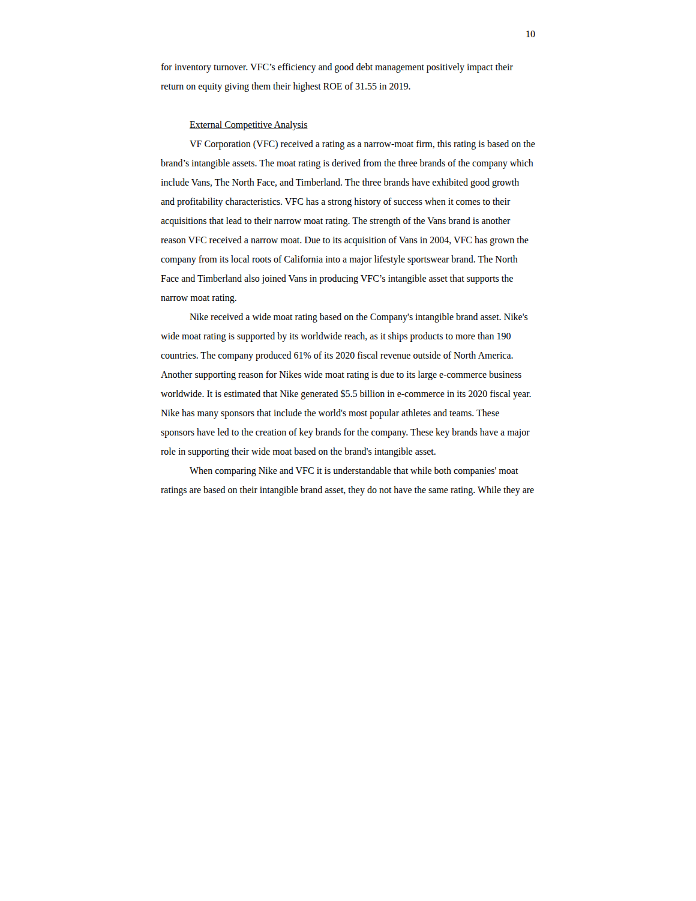10
for inventory turnover. VFC’s efficiency and good debt management positively impact their return on equity giving them their highest ROE of 31.55 in 2019.
External Competitive Analysis
VF Corporation (VFC) received a rating as a narrow-moat firm, this rating is based on the brand’s intangible assets. The moat rating is derived from the three brands of the company which include Vans, The North Face, and Timberland. The three brands have exhibited good growth and profitability characteristics. VFC has a strong history of success when it comes to their acquisitions that lead to their narrow moat rating. The strength of the Vans brand is another reason VFC received a narrow moat. Due to its acquisition of Vans in 2004, VFC has grown the company from its local roots of California into a major lifestyle sportswear brand. The North Face and Timberland also joined Vans in producing VFC’s intangible asset that supports the narrow moat rating.
Nike received a wide moat rating based on the Company's intangible brand asset. Nike's wide moat rating is supported by its worldwide reach, as it ships products to more than 190 countries. The company produced 61% of its 2020 fiscal revenue outside of North America. Another supporting reason for Nikes wide moat rating is due to its large e-commerce business worldwide. It is estimated that Nike generated $5.5 billion in e-commerce in its 2020 fiscal year. Nike has many sponsors that include the world's most popular athletes and teams. These sponsors have led to the creation of key brands for the company. These key brands have a major role in supporting their wide moat based on the brand's intangible asset.
When comparing Nike and VFC it is understandable that while both companies' moat ratings are based on their intangible brand asset, they do not have the same rating. While they are